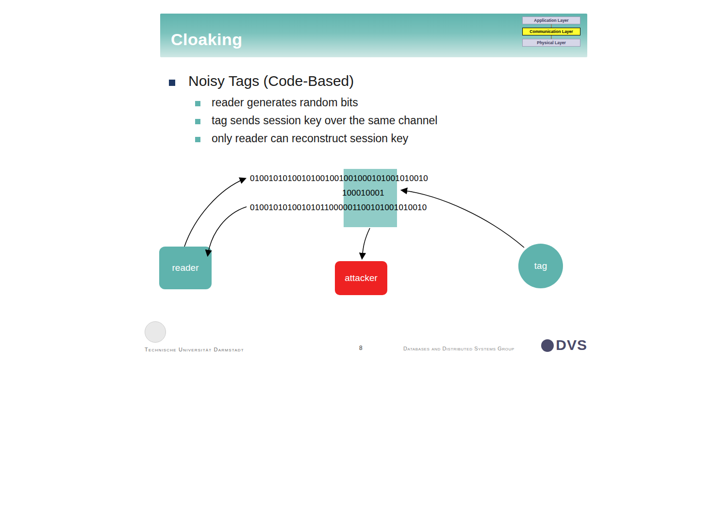Cloaking
Application Layer
Communication Layer
Physical Layer
Noisy Tags (Code-Based)
reader generates random bits
tag sends session key over the same channel
only reader can reconstruct session key
01001010100101001001001000101001010010
100010001
01001010100101011000001100101001010010
reader
attacker
tag
Technische Universität Darmstadt
8
Databases and Distributed Systems Group
DVS